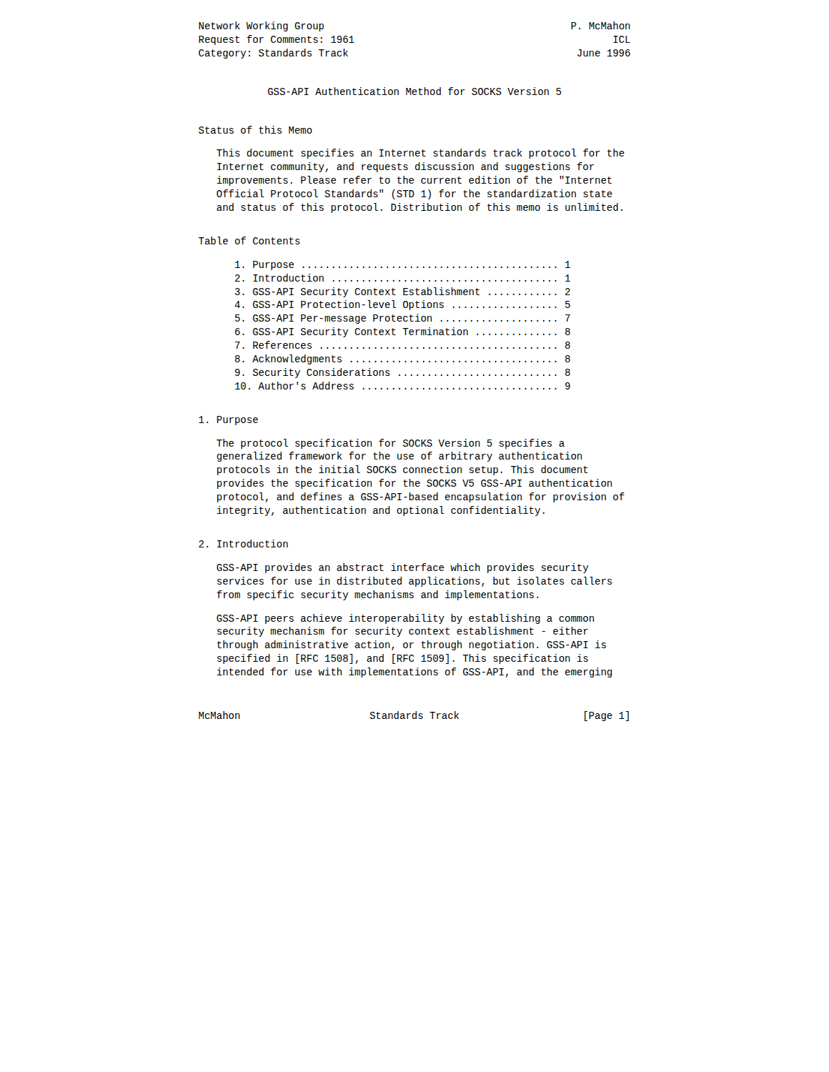Network Working Group P. McMahon
Request for Comments: 1961 ICL
Category: Standards Track June 1996
GSS-API Authentication Method for SOCKS Version 5
Status of this Memo
This document specifies an Internet standards track protocol for the Internet community, and requests discussion and suggestions for improvements. Please refer to the current edition of the "Internet Official Protocol Standards" (STD 1) for the standardization state and status of this protocol. Distribution of this memo is unlimited.
Table of Contents
1. Purpose ........................................... 1
2. Introduction ...................................... 1
3. GSS-API Security Context Establishment ............ 2
4. GSS-API Protection-level Options .................. 5
5. GSS-API Per-message Protection .................... 7
6. GSS-API Security Context Termination .............. 8
7. References ........................................ 8
8. Acknowledgments ................................... 8
9. Security Considerations ........................... 8
10. Author's Address ................................. 9
1. Purpose
The protocol specification for SOCKS Version 5 specifies a generalized framework for the use of arbitrary authentication protocols in the initial SOCKS connection setup. This document provides the specification for the SOCKS V5 GSS-API authentication protocol, and defines a GSS-API-based encapsulation for provision of integrity, authentication and optional confidentiality.
2. Introduction
GSS-API provides an abstract interface which provides security services for use in distributed applications, but isolates callers from specific security mechanisms and implementations.
GSS-API peers achieve interoperability by establishing a common security mechanism for security context establishment - either through administrative action, or through negotiation. GSS-API is specified in [RFC 1508], and [RFC 1509]. This specification is intended for use with implementations of GSS-API, and the emerging
McMahon Standards Track[Page 1]